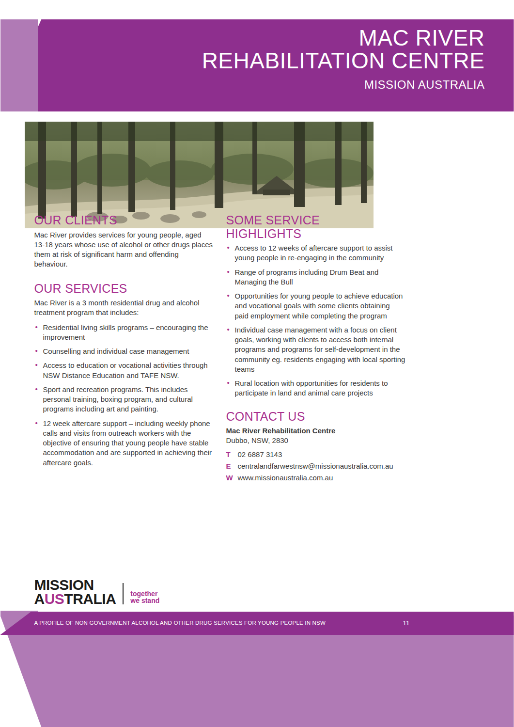Mac River Rehabilitation Centre
Mission Australia
Our Clients
Mac River provides services for young people, aged 13-18 years whose use of alcohol or other drugs places them at risk of significant harm and offending behaviour.
Our Services
Mac River is a 3 month residential drug and alcohol treatment program that includes:
Residential living skills programs – encouraging the improvement
Counselling and individual case management
Access to education or vocational activities through NSW Distance Education and TAFE NSW.
Sport and recreation programs. This includes personal training, boxing program, and cultural programs including art and painting.
12 week aftercare support – including weekly phone calls and visits from outreach workers with the objective of ensuring that young people have stable accommodation and are supported in achieving their aftercare goals.
Some Service
Highlights
Access to 12 weeks of aftercare support to assist young people in re-engaging in the community
Range of programs including Drum Beat and Managing the Bull
Opportunities for young people to achieve education and vocational goals with some clients obtaining paid employment while completing the program
Individual case management with a focus on client goals, working with clients to access both internal programs and programs for self-development in the community eg. residents engaging with local sporting teams
Rural location with opportunities for residents to participate in land and animal care projects
Contact Us
Mac River Rehabilitation Centre
Dubbo, NSW, 2830
T
02 6887 3143
E
centralandfarwestnsw@missionaustralia.com.au
W
www.missionaustralia.com.au
Mission
Australia
together
we stand
A profile of non government alcohol and other drug services for young people in NSW 11